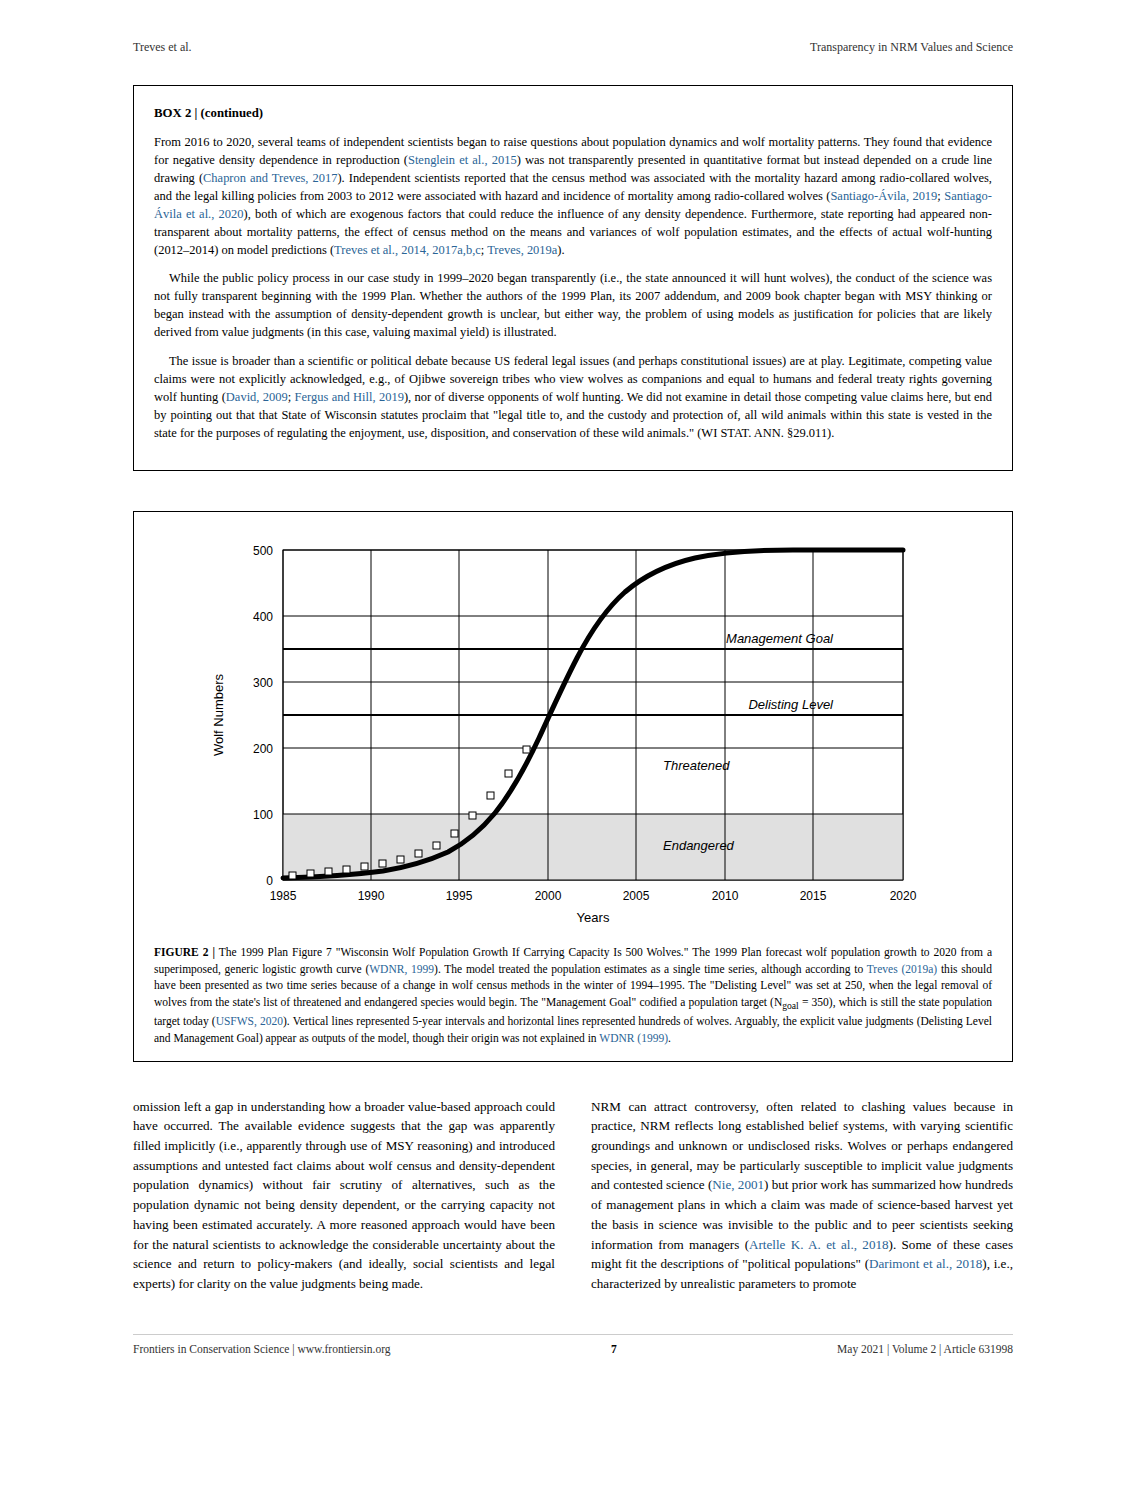Treves et al.
Transparency in NRM Values and Science
BOX 2 | (continued)
From 2016 to 2020, several teams of independent scientists began to raise questions about population dynamics and wolf mortality patterns. They found that evidence for negative density dependence in reproduction (Stenglein et al., 2015) was not transparently presented in quantitative format but instead depended on a crude line drawing (Chapron and Treves, 2017). Independent scientists reported that the census method was associated with the mortality hazard among radio-collared wolves, and the legal killing policies from 2003 to 2012 were associated with hazard and incidence of mortality among radio-collared wolves (Santiago-Ávila, 2019; Santiago-Ávila et al., 2020), both of which are exogenous factors that could reduce the influence of any density dependence. Furthermore, state reporting had appeared non-transparent about mortality patterns, the effect of census method on the means and variances of wolf population estimates, and the effects of actual wolf-hunting (2012–2014) on model predictions (Treves et al., 2014, 2017a,b,c; Treves, 2019a).
While the public policy process in our case study in 1999–2020 began transparently (i.e., the state announced it will hunt wolves), the conduct of the science was not fully transparent beginning with the 1999 Plan. Whether the authors of the 1999 Plan, its 2007 addendum, and 2009 book chapter began with MSY thinking or began instead with the assumption of density-dependent growth is unclear, but either way, the problem of using models as justification for policies that are likely derived from value judgments (in this case, valuing maximal yield) is illustrated.
The issue is broader than a scientific or political debate because US federal legal issues (and perhaps constitutional issues) are at play. Legitimate, competing value claims were not explicitly acknowledged, e.g., of Ojibwe sovereign tribes who view wolves as companions and equal to humans and federal treaty rights governing wolf hunting (David, 2009; Fergus and Hill, 2019), nor of diverse opponents of wolf hunting. We did not examine in detail those competing value claims here, but end by pointing out that that State of Wisconsin statutes proclaim that "legal title to, and the custody and protection of, all wild animals within this state is vested in the state for the purposes of regulating the enjoyment, use, disposition, and conservation of these wild animals." (WI STAT. ANN. §29.011).
Management Goal Delisting Level Threatened Endangered 500 400 300 200 100 0 1985 1990 1995 2000 2005 2010 2015 2020 Years Wolf Numbers
FIGURE 2 | The 1999 Plan Figure 7 "Wisconsin Wolf Population Growth If Carrying Capacity Is 500 Wolves." The 1999 Plan forecast wolf population growth to 2020 from a superimposed, generic logistic growth curve (WDNR, 1999). The model treated the population estimates as a single time series, although according to Treves (2019a) this should have been presented as two time series because of a change in wolf census methods in the winter of 1994–1995. The "Delisting Level" was set at 250, when the legal removal of wolves from the state's list of threatened and endangered species would begin. The "Management Goal" codified a population target (Ngoal = 350), which is still the state population target today (USFWS, 2020). Vertical lines represented 5-year intervals and horizontal lines represented hundreds of wolves. Arguably, the explicit value judgments (Delisting Level and Management Goal) appear as outputs of the model, though their origin was not explained in WDNR (1999).
omission left a gap in understanding how a broader value-based approach could have occurred. The available evidence suggests that the gap was apparently filled implicitly (i.e., apparently through use of MSY reasoning) and introduced assumptions and untested fact claims about wolf census and density-dependent population dynamics) without fair scrutiny of alternatives, such as the population dynamic not being density dependent, or the carrying capacity not having been estimated accurately. A more reasoned approach would have been for the natural scientists to acknowledge the considerable uncertainty about the science and return to policy-makers (and ideally, social scientists and legal experts) for clarity on the value judgments being made.
NRM can attract controversy, often related to clashing values because in practice, NRM reflects long established belief systems, with varying scientific groundings and unknown or undisclosed risks. Wolves or perhaps endangered species, in general, may be particularly susceptible to implicit value judgments and contested science (Nie, 2001) but prior work has summarized how hundreds of management plans in which a claim was made of science-based harvest yet the basis in science was invisible to the public and to peer scientists seeking information from managers (Artelle K. A. et al., 2018). Some of these cases might fit the descriptions of "political populations" (Darimont et al., 2018), i.e., characterized by unrealistic parameters to promote
Frontiers in Conservation Science | www.frontiersin.org
7
May 2021 | Volume 2 | Article 631998